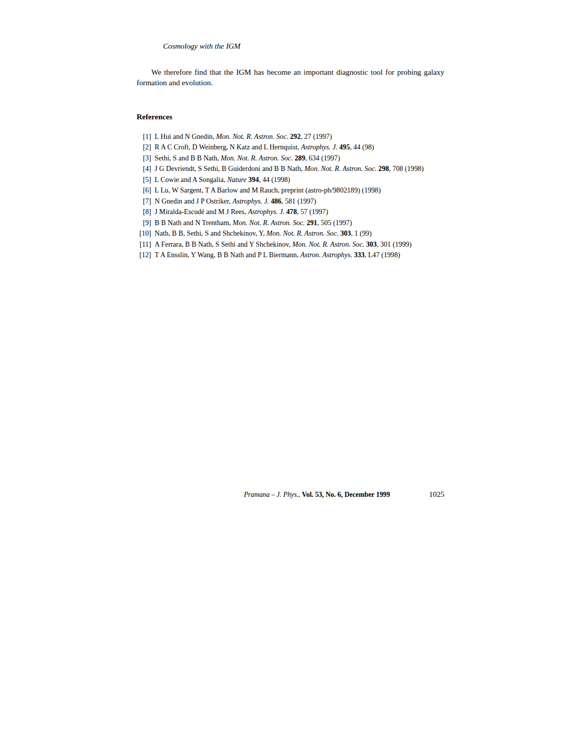Cosmology with the IGM
We therefore find that the IGM has become an important diagnostic tool for probing galaxy formation and evolution.
References
[1] L Hui and N Gnedin, Mon. Not. R. Astron. Soc. 292, 27 (1997)
[2] R A C Croft, D Weinberg, N Katz and L Hernquist, Astrophys. J. 495, 44 (98)
[3] Sethi, S and B B Nath, Mon. Not. R. Astron. Soc. 289, 634 (1997)
[4] J G Devriendt, S Sethi, B Guiderdoni and B B Nath, Mon. Not. R. Astron. Soc. 298, 708 (1998)
[5] L Cowie and A Songalia, Nature 394, 44 (1998)
[6] L Lu, W Sargent, T A Barlow and M Rauch, preprint (astro-ph/9802189) (1998)
[7] N Gnedin and J P Ostriker, Astrophys. J. 486, 581 (1997)
[8] J Miralda-Escudé and M J Rees, Astrophys. J. 478, 57 (1997)
[9] B B Nath and N Trentham, Mon. Not. R. Astron. Soc. 291, 505 (1997)
[10] Nath, B B, Sethi, S and Shchekinov, Y, Mon. Not. R. Astron. Soc. 303, 1 (99)
[11] A Ferrara, B B Nath, S Sethi and Y Shchekinov, Mon. Not. R. Astron. Soc. 303, 301 (1999)
[12] T A Ensslin, Y Wang, B B Nath and P L Biermann, Astron. Astrophys. 333, L47 (1998)
Pramana – J. Phys., Vol. 53, No. 6, December 1999
1025